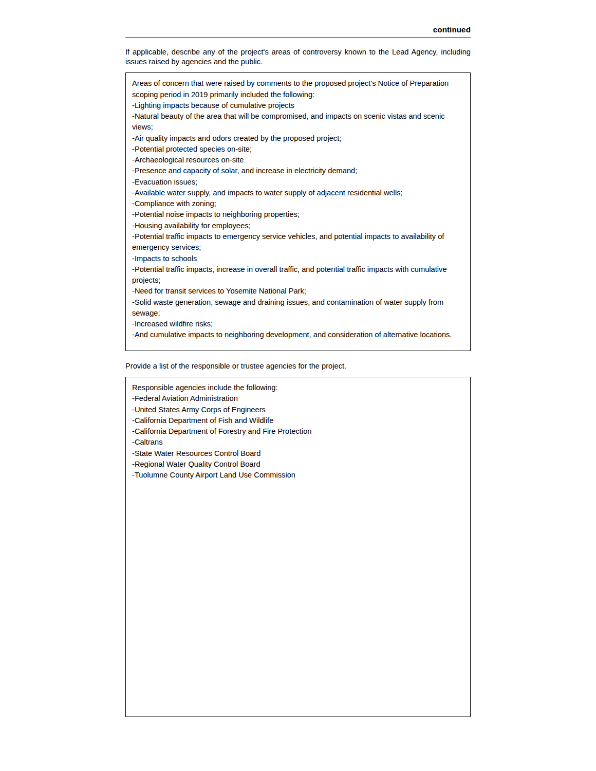continued
If applicable, describe any of the project's areas of controversy known to the Lead Agency, including issues raised by agencies and the public.
Areas of concern that were raised by comments to the proposed project's Notice of Preparation scoping period in 2019 primarily included the following:
-Lighting impacts because of cumulative projects
-Natural beauty of the area that will be compromised, and impacts on scenic vistas and scenic views;
-Air quality impacts and odors created by the proposed project;
-Potential protected species on-site;
-Archaeological resources on-site
-Presence and capacity of solar, and increase in electricity demand;
-Evacuation issues;
-Available water supply, and impacts to water supply of adjacent residential wells;
-Compliance with zoning;
-Potential noise impacts to neighboring properties;
-Housing availability for employees;
-Potential traffic impacts to emergency service vehicles, and potential impacts to availability of emergency services;
-Impacts to schools
-Potential traffic impacts, increase in overall traffic, and potential traffic impacts with cumulative projects;
-Need for transit services to Yosemite National Park;
-Solid waste generation, sewage and draining issues, and contamination of water supply from sewage;
-Increased wildfire risks;
-And cumulative impacts to neighboring development, and consideration of alternative locations.
Provide a list of the responsible or trustee agencies for the project.
Responsible agencies include the following:
-Federal Aviation Administration
-United States Army Corps of Engineers
-California Department of Fish and Wildlife
-California Department of Forestry and Fire Protection
-Caltrans
-State Water Resources Control Board
-Regional Water Quality Control Board
-Tuolumne County Airport Land Use Commission